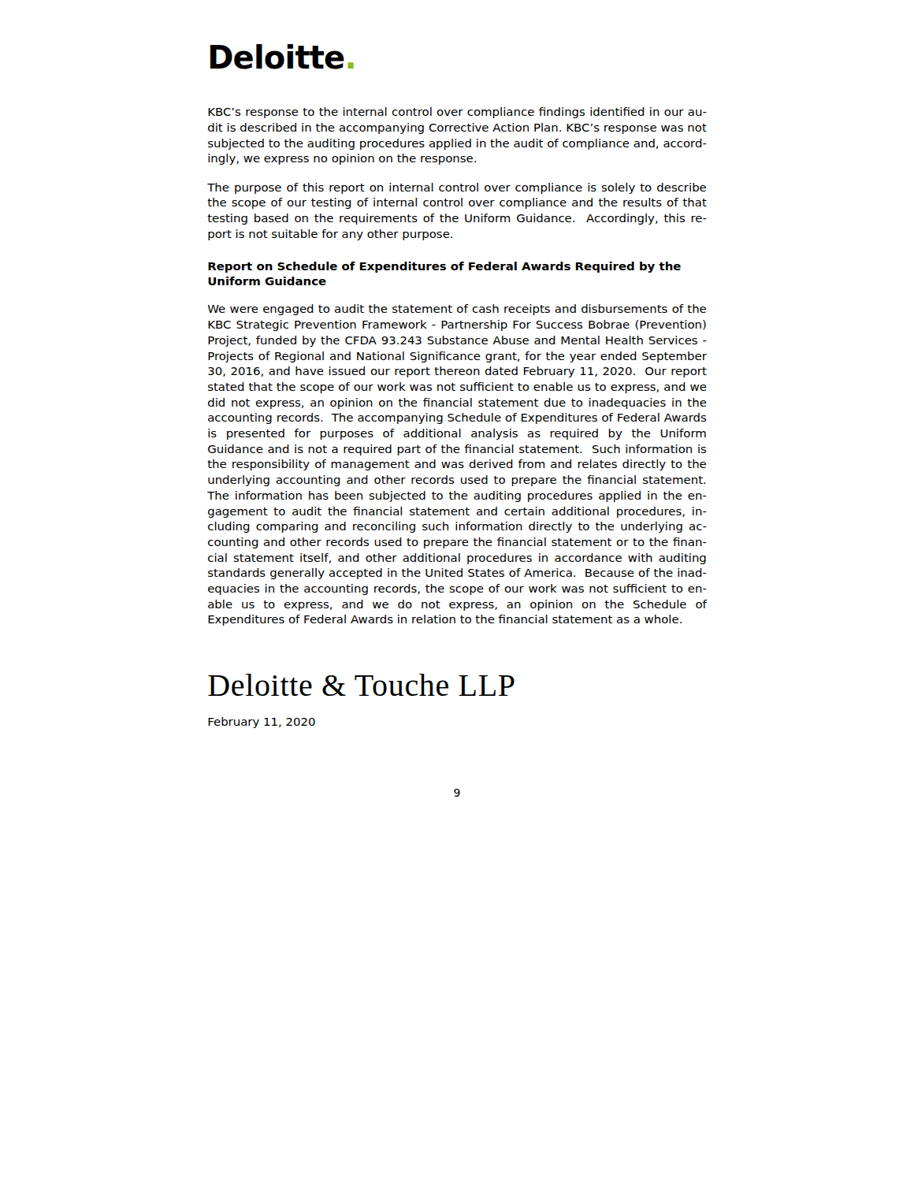Deloitte.
KBC’s response to the internal control over compliance findings identified in our audit is described in the accompanying Corrective Action Plan. KBC’s response was not subjected to the auditing procedures applied in the audit of compliance and, accordingly, we express no opinion on the response.
The purpose of this report on internal control over compliance is solely to describe the scope of our testing of internal control over compliance and the results of that testing based on the requirements of the Uniform Guidance. Accordingly, this report is not suitable for any other purpose.
Report on Schedule of Expenditures of Federal Awards Required by the Uniform Guidance
We were engaged to audit the statement of cash receipts and disbursements of the KBC Strategic Prevention Framework - Partnership For Success Bobrae (Prevention) Project, funded by the CFDA 93.243 Substance Abuse and Mental Health Services - Projects of Regional and National Significance grant, for the year ended September 30, 2016, and have issued our report thereon dated February 11, 2020. Our report stated that the scope of our work was not sufficient to enable us to express, and we did not express, an opinion on the financial statement due to inadequacies in the accounting records. The accompanying Schedule of Expenditures of Federal Awards is presented for purposes of additional analysis as required by the Uniform Guidance and is not a required part of the financial statement. Such information is the responsibility of management and was derived from and relates directly to the underlying accounting and other records used to prepare the financial statement. The information has been subjected to the auditing procedures applied in the engagement to audit the financial statement and certain additional procedures, including comparing and reconciling such information directly to the underlying accounting and other records used to prepare the financial statement or to the financial statement itself, and other additional procedures in accordance with auditing standards generally accepted in the United States of America. Because of the inadequacies in the accounting records, the scope of our work was not sufficient to enable us to express, and we do not express, an opinion on the Schedule of Expenditures of Federal Awards in relation to the financial statement as a whole.
Deloitte & Touche LLP
February 11, 2020
9